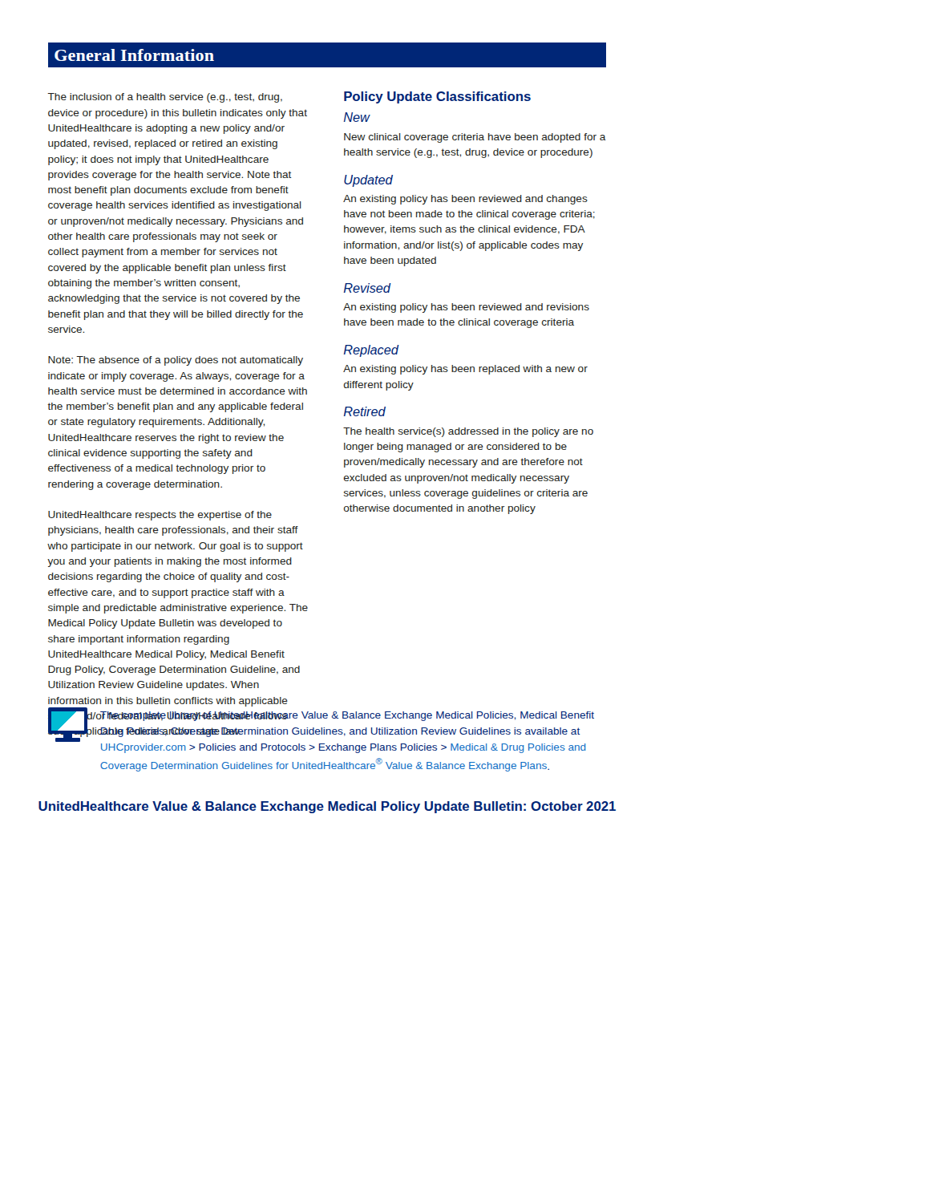General Information
The inclusion of a health service (e.g., test, drug, device or procedure) in this bulletin indicates only that UnitedHealthcare is adopting a new policy and/or updated, revised, replaced or retired an existing policy; it does not imply that UnitedHealthcare provides coverage for the health service. Note that most benefit plan documents exclude from benefit coverage health services identified as investigational or unproven/not medically necessary. Physicians and other health care professionals may not seek or collect payment from a member for services not covered by the applicable benefit plan unless first obtaining the member’s written consent, acknowledging that the service is not covered by the benefit plan and that they will be billed directly for the service.
Note: The absence of a policy does not automatically indicate or imply coverage. As always, coverage for a health service must be determined in accordance with the member’s benefit plan and any applicable federal or state regulatory requirements. Additionally, UnitedHealthcare reserves the right to review the clinical evidence supporting the safety and effectiveness of a medical technology prior to rendering a coverage determination.
UnitedHealthcare respects the expertise of the physicians, health care professionals, and their staff who participate in our network. Our goal is to support you and your patients in making the most informed decisions regarding the choice of quality and cost-effective care, and to support practice staff with a simple and predictable administrative experience. The Medical Policy Update Bulletin was developed to share important information regarding UnitedHealthcare Medical Policy, Medical Benefit Drug Policy, Coverage Determination Guideline, and Utilization Review Guideline updates. When information in this bulletin conflicts with applicable state and/or federal law, UnitedHealthcare follows such applicable federal and/or state law.
Policy Update Classifications
New
New clinical coverage criteria have been adopted for a health service (e.g., test, drug, device or procedure)
Updated
An existing policy has been reviewed and changes have not been made to the clinical coverage criteria; however, items such as the clinical evidence, FDA information, and/or list(s) of applicable codes may have been updated
Revised
An existing policy has been reviewed and revisions have been made to the clinical coverage criteria
Replaced
An existing policy has been replaced with a new or different policy
Retired
The health service(s) addressed in the policy are no longer being managed or are considered to be proven/medically necessary and are therefore not excluded as unproven/not medically necessary services, unless coverage guidelines or criteria are otherwise documented in another policy
The complete library of UnitedHealthcare Value & Balance Exchange Medical Policies, Medical Benefit Drug Policies, Coverage Determination Guidelines, and Utilization Review Guidelines is available at UHCprovider.com > Policies and Protocols > Exchange Plans Policies > Medical & Drug Policies and Coverage Determination Guidelines for UnitedHealthcare® Value & Balance Exchange Plans.
UnitedHealthcare Value & Balance Exchange Medical Policy Update Bulletin: October 2021